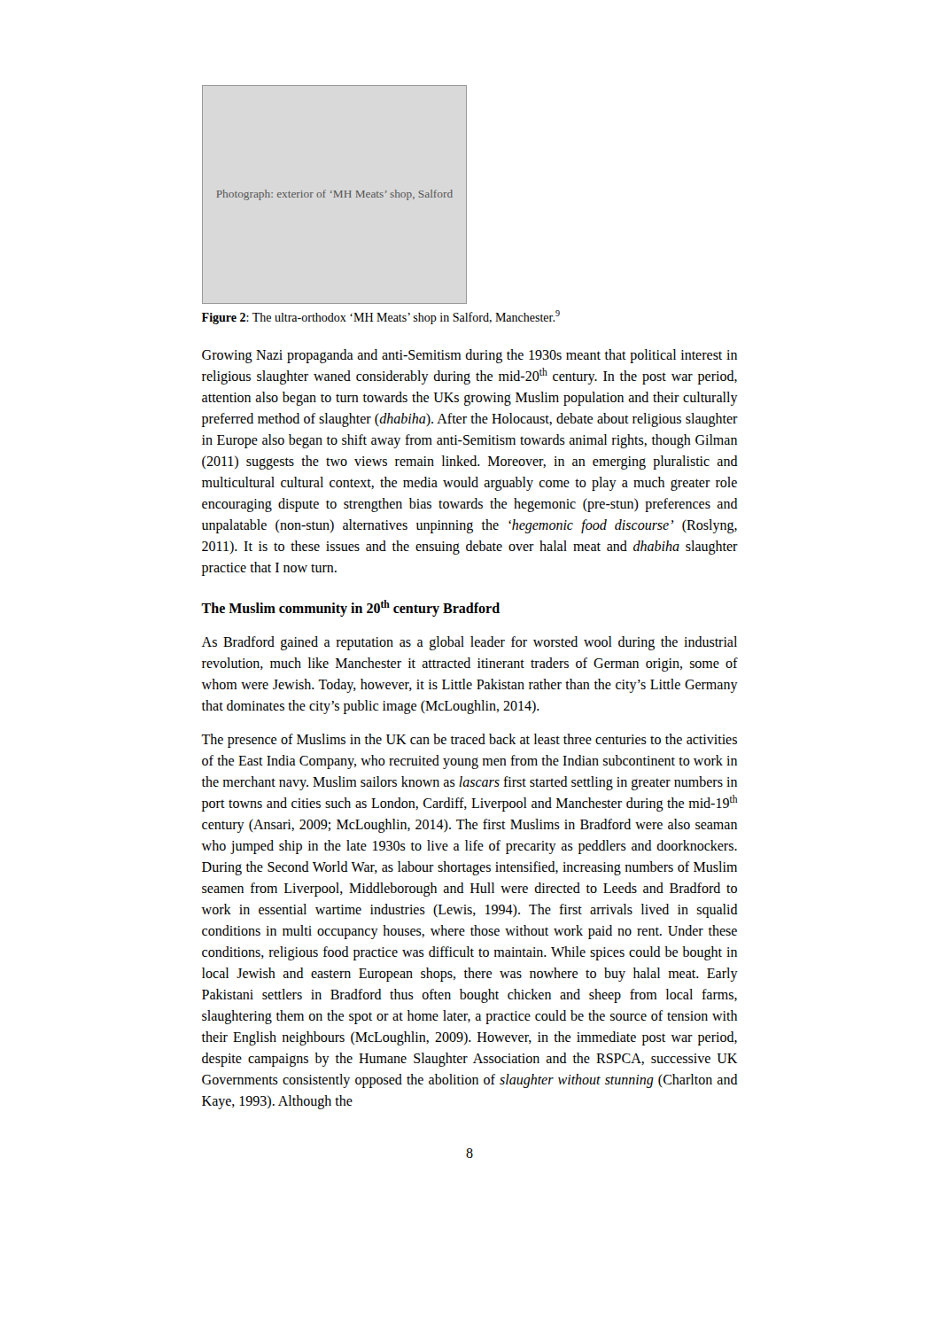Photograph: exterior of ‘MH Meats’ shop, Salford
Figure 2: The ultra-orthodox ‘MH Meats’ shop in Salford, Manchester.9
Growing Nazi propaganda and anti-Semitism during the 1930s meant that political interest in religious slaughter waned considerably during the mid-20th century. In the post war period, attention also began to turn towards the UKs growing Muslim population and their culturally preferred method of slaughter (dhabiha). After the Holocaust, debate about religious slaughter in Europe also began to shift away from anti-Semitism towards animal rights, though Gilman (2011) suggests the two views remain linked. Moreover, in an emerging pluralistic and multicultural cultural context, the media would arguably come to play a much greater role encouraging dispute to strengthen bias towards the hegemonic (pre-stun) preferences and unpalatable (non-stun) alternatives unpinning the ‘hegemonic food discourse’ (Roslyng, 2011). It is to these issues and the ensuing debate over halal meat and dhabiha slaughter practice that I now turn.
The Muslim community in 20th century Bradford
As Bradford gained a reputation as a global leader for worsted wool during the industrial revolution, much like Manchester it attracted itinerant traders of German origin, some of whom were Jewish. Today, however, it is Little Pakistan rather than the city’s Little Germany that dominates the city’s public image (McLoughlin, 2014).
The presence of Muslims in the UK can be traced back at least three centuries to the activities of the East India Company, who recruited young men from the Indian subcontinent to work in the merchant navy. Muslim sailors known as lascars first started settling in greater numbers in port towns and cities such as London, Cardiff, Liverpool and Manchester during the mid-19th century (Ansari, 2009; McLoughlin, 2014). The first Muslims in Bradford were also seaman who jumped ship in the late 1930s to live a life of precarity as peddlers and doorknockers. During the Second World War, as labour shortages intensified, increasing numbers of Muslim seamen from Liverpool, Middleborough and Hull were directed to Leeds and Bradford to work in essential wartime industries (Lewis, 1994). The first arrivals lived in squalid conditions in multi occupancy houses, where those without work paid no rent. Under these conditions, religious food practice was difficult to maintain. While spices could be bought in local Jewish and eastern European shops, there was nowhere to buy halal meat. Early Pakistani settlers in Bradford thus often bought chicken and sheep from local farms, slaughtering them on the spot or at home later, a practice could be the source of tension with their English neighbours (McLoughlin, 2009). However, in the immediate post war period, despite campaigns by the Humane Slaughter Association and the RSPCA, successive UK Governments consistently opposed the abolition of slaughter without stunning (Charlton and Kaye, 1993). Although the
8